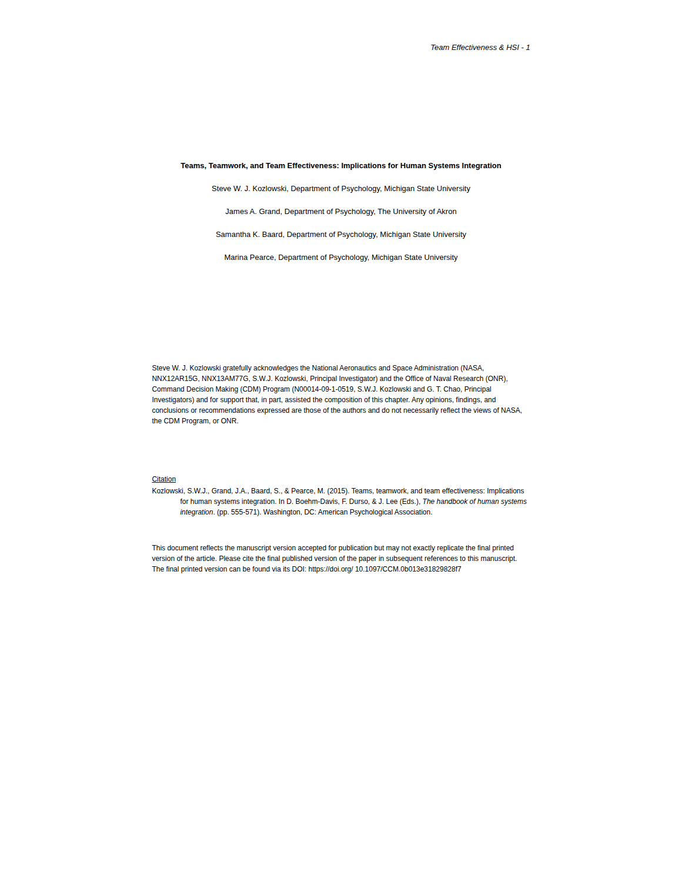Team Effectiveness & HSI - 1
Teams, Teamwork, and Team Effectiveness: Implications for Human Systems Integration
Steve W. J. Kozlowski, Department of Psychology, Michigan State University
James A. Grand, Department of Psychology, The University of Akron
Samantha K. Baard, Department of Psychology, Michigan State University
Marina Pearce, Department of Psychology, Michigan State University
Steve W. J. Kozlowski gratefully acknowledges the National Aeronautics and Space Administration (NASA, NNX12AR15G, NNX13AM77G, S.W.J. Kozlowski, Principal Investigator) and the Office of Naval Research (ONR), Command Decision Making (CDM) Program (N00014-09-1-0519, S.W.J. Kozlowski and G. T. Chao, Principal Investigators) and for support that, in part, assisted the composition of this chapter. Any opinions, findings, and conclusions or recommendations expressed are those of the authors and do not necessarily reflect the views of NASA, the CDM Program, or ONR.
Citation
Kozlowski, S.W.J., Grand, J.A., Baard, S., & Pearce, M. (2015). Teams, teamwork, and team effectiveness: Implications for human systems integration. In D. Boehm-Davis, F. Durso, & J. Lee (Eds.), The handbook of human systems integration. (pp. 555-571). Washington, DC: American Psychological Association.
This document reflects the manuscript version accepted for publication but may not exactly replicate the final printed version of the article. Please cite the final published version of the paper in subsequent references to this manuscript. The final printed version can be found via its DOI: https://doi.org/ 10.1097/CCM.0b013e31829828f7